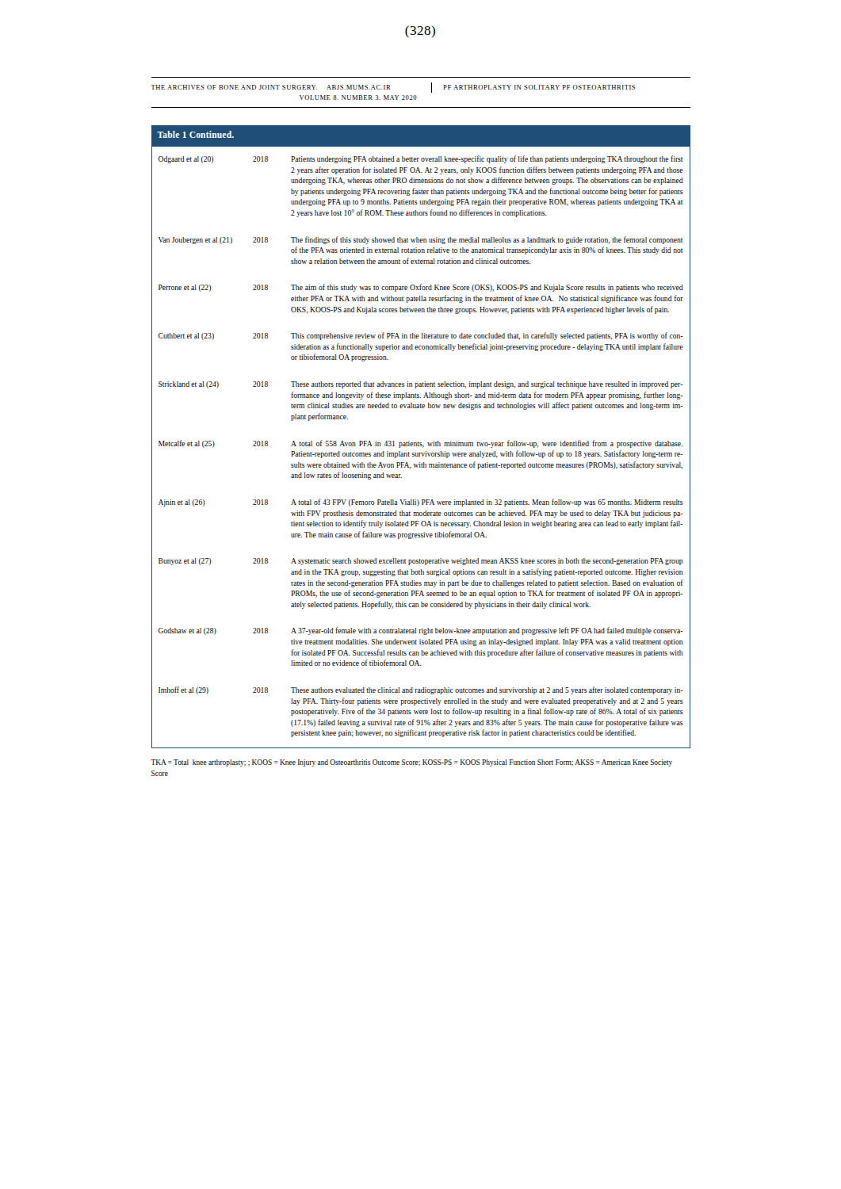(328)
The Archives of Bone and Joint Surgery. abjs.mums.ac.ir
Volume 8. Number 3. May 2020
PF Arthroplasty in Solitary PF Osteoarthritis
Table 1 Continued.
| Odgaard et al (20) | 2018 | Patients undergoing PFA obtained a better overall knee-specific quality of life than patients undergoing TKA throughout the first 2 years after operation for isolated PF OA. At 2 years, only KOOS function differs between patients undergoing PFA and those undergoing TKA, whereas other PRO dimensions do not show a difference between groups. The observations can be explained by patients undergoing PFA recovering faster than patients undergoing TKA and the functional outcome being better for patients undergoing PFA up to 9 months. Patients undergoing PFA regain their preoperative ROM, whereas patients undergoing TKA at 2 years have lost 10° of ROM. These authors found no differences in complications. |
| Van Joubergen et al (21) | 2018 | The findings of this study showed that when using the medial malleolus as a landmark to guide rotation, the femoral component of the PFA was oriented in external rotation relative to the anatomical transepicondylar axis in 80% of knees. This study did not show a relation between the amount of external rotation and clinical outcomes. |
| Perrone et al (22) | 2018 | The aim of this study was to compare Oxford Knee Score (OKS), KOOS-PS and Kujala Score results in patients who received either PFA or TKA with and without patella resurfacing in the treatment of knee OA. No statistical significance was found for OKS, KOOS-PS and Kujala scores between the three groups. However, patients with PFA experienced higher levels of pain. |
| Cuthbert et al (23) | 2018 | This comprehensive review of PFA in the literature to date concluded that, in carefully selected patients, PFA is worthy of consideration as a functionally superior and economically beneficial joint-preserving procedure - delaying TKA until implant failure or tibiofemoral OA progression. |
| Strickland et al (24) | 2018 | These authors reported that advances in patient selection, implant design, and surgical technique have resulted in improved performance and longevity of these implants. Although short- and mid-term data for modern PFA appear promising, further long-term clinical studies are needed to evaluate how new designs and technologies will affect patient outcomes and long-term implant performance. |
| Metcalfe et al (25) | 2018 | A total of 558 Avon PFA in 431 patients, with minimum two-year follow-up, were identified from a prospective database. Patient-reported outcomes and implant survivorship were analyzed, with follow-up of up to 18 years. Satisfactory long-term results were obtained with the Avon PFA, with maintenance of patient-reported outcome measures (PROMs), satisfactory survival, and low rates of loosening and wear. |
| Ajnin et al (26) | 2018 | A total of 43 FPV (Femoro Patella Vialli) PFA were implanted in 32 patients. Mean follow-up was 65 months. Midterm results with FPV prosthesis demonstrated that moderate outcomes can be achieved. PFA may be used to delay TKA but judicious patient selection to identify truly isolated PF OA is necessary. Chondral lesion in weight bearing area can lead to early implant failure. The main cause of failure was progressive tibiofemoral OA. |
| Bunyoz et al (27) | 2018 | A systematic search showed excellent postoperative weighted mean AKSS knee scores in both the second-generation PFA group and in the TKA group, suggesting that both surgical options can result in a satisfying patient-reported outcome. Higher revision rates in the second-generation PFA studies may in part be due to challenges related to patient selection. Based on evaluation of PROMs, the use of second-generation PFA seemed to be an equal option to TKA for treatment of isolated PF OA in appropriately selected patients. Hopefully, this can be considered by physicians in their daily clinical work. |
| Godshaw et al (28) | 2018 | A 37-year-old female with a contralateral right below-knee amputation and progressive left PF OA had failed multiple conservative treatment modalities. She underwent isolated PFA using an inlay-designed implant. Inlay PFA was a valid treatment option for isolated PF OA. Successful results can be achieved with this procedure after failure of conservative measures in patients with limited or no evidence of tibiofemoral OA. |
| Imhoff et al (29) | 2018 | These authors evaluated the clinical and radiographic outcomes and survivorship at 2 and 5 years after isolated contemporary inlay PFA. Thirty-four patients were prospectively enrolled in the study and were evaluated preoperatively and at 2 and 5 years postoperatively. Five of the 34 patients were lost to follow-up resulting in a final follow-up rate of 86%. A total of six patients (17.1%) failed leaving a survival rate of 91% after 2 years and 83% after 5 years. The main cause for postoperative failure was persistent knee pain; however, no significant preoperative risk factor in patient characteristics could be identified. |
TKA = Total knee arthroplasty; ; KOOS = Knee Injury and Osteoarthritis Outcome Score; KOSS-PS = KOOS Physical Function Short Form; AKSS = American Knee Society Score